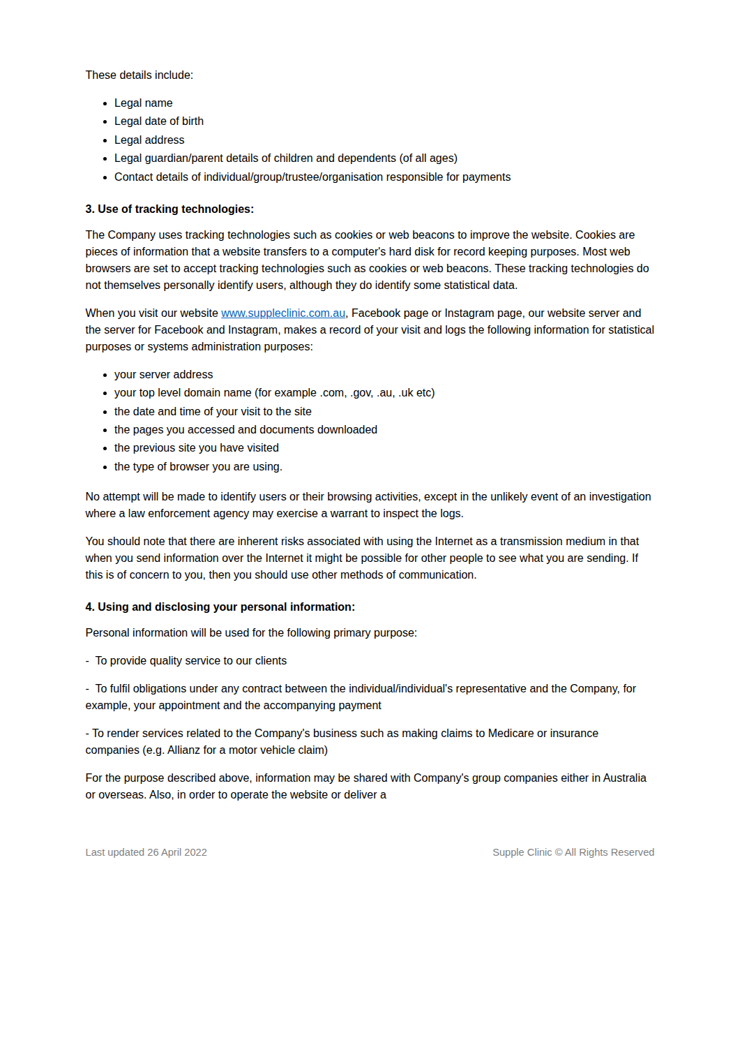These details include:
Legal name
Legal date of birth
Legal address
Legal guardian/parent details of children and dependents (of all ages)
Contact details of individual/group/trustee/organisation responsible for payments
3. Use of tracking technologies:
The Company uses tracking technologies such as cookies or web beacons to improve the website. Cookies are pieces of information that a website transfers to a computer's hard disk for record keeping purposes. Most web browsers are set to accept tracking technologies such as cookies or web beacons. These tracking technologies do not themselves personally identify users, although they do identify some statistical data.
When you visit our website www.suppleclinic.com.au, Facebook page or Instagram page, our website server and the server for Facebook and Instagram, makes a record of your visit and logs the following information for statistical purposes or systems administration purposes:
your server address
your top level domain name (for example .com, .gov, .au, .uk etc)
the date and time of your visit to the site
the pages you accessed and documents downloaded
the previous site you have visited
the type of browser you are using.
No attempt will be made to identify users or their browsing activities, except in the unlikely event of an investigation where a law enforcement agency may exercise a warrant to inspect the logs.
You should note that there are inherent risks associated with using the Internet as a transmission medium in that when you send information over the Internet it might be possible for other people to see what you are sending. If this is of concern to you, then you should use other methods of communication.
4. Using and disclosing your personal information:
Personal information will be used for the following primary purpose:
- To provide quality service to our clients
- To fulfil obligations under any contract between the individual/individual's representative and the Company, for example, your appointment and the accompanying payment
- To render services related to the Company's business such as making claims to Medicare or insurance companies (e.g. Allianz for a motor vehicle claim)
For the purpose described above, information may be shared with Company's group companies either in Australia or overseas. Also, in order to operate the website or deliver a
Last updated 26 April 2022 Supple Clinic © All Rights Reserved